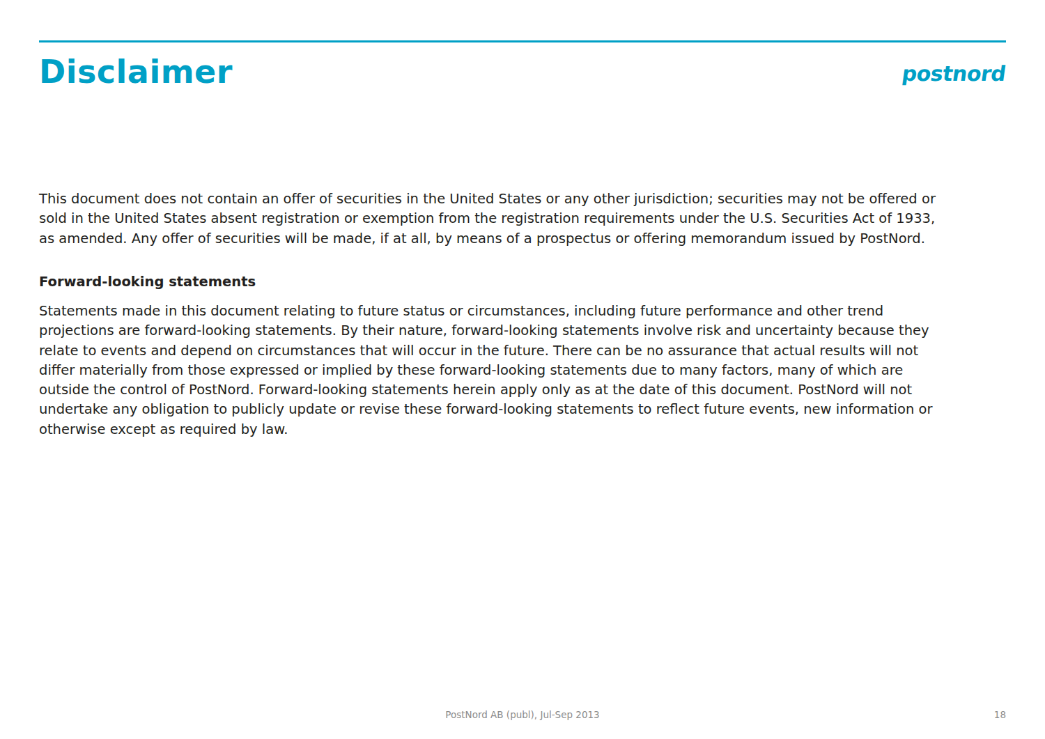Disclaimer
postnord
This document does not contain an offer of securities in the United States or any other jurisdiction; securities may not be offered or sold in the United States absent registration or exemption from the registration requirements under the U.S. Securities Act of 1933, as amended. Any offer of securities will be made, if at all, by means of a prospectus or offering memorandum issued by PostNord.
Forward-looking statements
Statements made in this document relating to future status or circumstances, including future performance and other trend projections are forward-looking statements. By their nature, forward-looking statements involve risk and uncertainty because they relate to events and depend on circumstances that will occur in the future. There can be no assurance that actual results will not differ materially from those expressed or implied by these forward-looking statements due to many factors, many of which are outside the control of PostNord. Forward-looking statements herein apply only as at the date of this document. PostNord will not undertake any obligation to publicly update or revise these forward-looking statements to reflect future events, new information or otherwise except as required by law.
PostNord AB (publ), Jul-Sep 2013
18